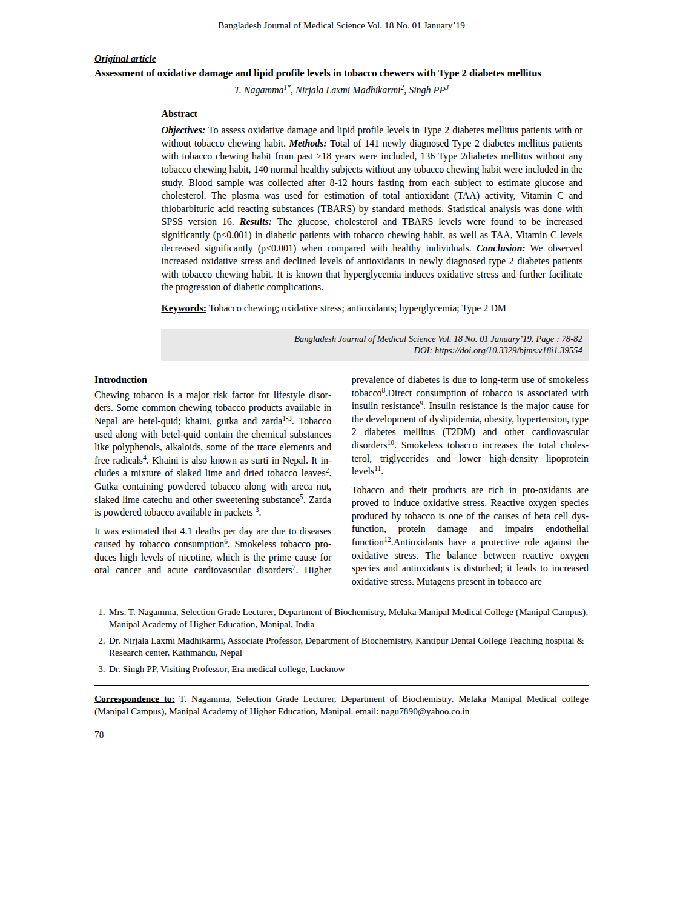Bangladesh Journal of Medical Science Vol. 18 No. 01 January’19
Original article
Assessment of oxidative damage and lipid profile levels in tobacco chewers with Type 2 diabetes mellitus
T. Nagamma1*, Nirjala Laxmi Madhikarmi2, Singh PP3
Abstract
Objectives: To assess oxidative damage and lipid profile levels in Type 2 diabetes mellitus patients with or without tobacco chewing habit. Methods: Total of 141 newly diagnosed Type 2 diabetes mellitus patients with tobacco chewing habit from past >18 years were included, 136 Type 2diabetes mellitus without any tobacco chewing habit, 140 normal healthy subjects without any tobacco chewing habit were included in the study. Blood sample was collected after 8-12 hours fasting from each subject to estimate glucose and cholesterol. The plasma was used for estimation of total antioxidant (TAA) activity, Vitamin C and thiobarbituric acid reacting substances (TBARS) by standard methods. Statistical analysis was done with SPSS version 16. Results: The glucose, cholesterol and TBARS levels were found to be increased significantly (p<0.001) in diabetic patients with tobacco chewing habit, as well as TAA, Vitamin C levels decreased significantly (p<0.001) when compared with healthy individuals. Conclusion: We observed increased oxidative stress and declined levels of antioxidants in newly diagnosed type 2 diabetes patients with tobacco chewing habit. It is known that hyperglycemia induces oxidative stress and further facilitate the progression of diabetic complications.
Keywords: Tobacco chewing; oxidative stress; antioxidants; hyperglycemia; Type 2 DM
Bangladesh Journal of Medical Science Vol. 18 No. 01 January’19. Page : 78-82
DOI: https://doi.org/10.3329/bjms.v18i1.39554
Introduction
Chewing tobacco is a major risk factor for lifestyle disorders. Some common chewing tobacco products available in Nepal are betel-quid; khaini, gutka and zarda1-3. Tobacco used along with betel-quid contain the chemical substances like polyphenols, alkaloids, some of the trace elements and free radicals4. Khaini is also known as surti in Nepal. It includes a mixture of slaked lime and dried tobacco leaves2. Gutka containing powdered tobacco along with areca nut, slaked lime catechu and other sweetening substance5. Zarda is powdered tobacco available in packets 3.
It was estimated that 4.1 deaths per day are due to diseases caused by tobacco consumption6. Smokeless tobacco produces high levels of nicotine, which is the prime cause for oral cancer and acute cardiovascular disorders7. Higher prevalence of diabetes is due to long-term use of smokeless tobacco8.Direct consumption of tobacco is associated with insulin resistance9. Insulin resistance is the major cause for the development of dyslipidemia, obesity, hypertension, type 2 diabetes mellitus (T2DM) and other cardiovascular disorders10. Smokeless tobacco increases the total cholesterol, triglycerides and lower high-density lipoprotein levels11.
Tobacco and their products are rich in pro-oxidants are proved to induce oxidative stress. Reactive oxygen species produced by tobacco is one of the causes of beta cell dysfunction, protein damage and impairs endothelial function12.Antioxidants have a protective role against the oxidative stress. The balance between reactive oxygen species and antioxidants is disturbed; it leads to increased oxidative stress. Mutagens present in tobacco are
Mrs. T. Nagamma, Selection Grade Lecturer, Department of Biochemistry, Melaka Manipal Medical College (Manipal Campus), Manipal Academy of Higher Education, Manipal, India
Dr. Nirjala Laxmi Madhikarmi, Associate Professor, Department of Biochemistry, Kantipur Dental College Teaching hospital & Research center, Kathmandu, Nepal
Dr. Singh PP, Visiting Professor, Era medical college, Lucknow
Correspondence to: T. Nagamma, Selection Grade Lecturer, Department of Biochemistry, Melaka Manipal Medical college (Manipal Campus), Manipal Academy of Higher Education, Manipal. email: nagu7890@yahoo.co.in
78